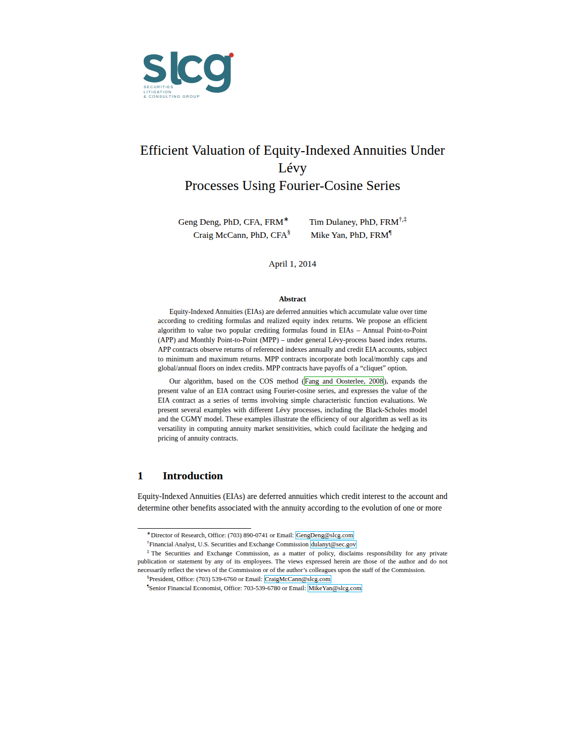SECURITIES LITIGATION & CONSULTING GROUP
Efficient Valuation of Equity-Indexed Annuities Under Lévy
Processes Using Fourier-Cosine Series
Geng Deng, PhD, CFA, FRM∗ Tim Dulaney, PhD, FRM†,‡ Craig McCann, PhD, CFA§ Mike Yan, PhD, FRM¶
April 1, 2014
Abstract
Equity-Indexed Annuities (EIAs) are deferred annuities which accumulate value over time according to crediting formulas and realized equity index returns. We propose an efficient algorithm to value two popular crediting formulas found in EIAs – Annual Point-to-Point (APP) and Monthly Point-to-Point (MPP) – under general Lévy-process based index returns. APP contracts observe returns of referenced indexes annually and credit EIA accounts, subject to minimum and maximum returns. MPP contracts incorporate both local/monthly caps and global/annual floors on index credits. MPP contracts have payoffs of a “cliquet” option.
Our algorithm, based on the COS method (Fang and Oosterlee, 2008), expands the present value of an EIA contract using Fourier-cosine series, and expresses the value of the EIA contract as a series of terms involving simple characteristic function evaluations. We present several examples with different Lévy processes, including the Black-Scholes model and the CGMY model. These examples illustrate the efficiency of our algorithm as well as its versatility in computing annuity market sensitivities, which could facilitate the hedging and pricing of annuity contracts.
1 Introduction
Equity-Indexed Annuities (EIAs) are deferred annuities which credit interest to the account and determine other benefits associated with the annuity according to the evolution of one or more
∗Director of Research, Office: (703) 890-0741 or Email: GengDeng@slcg.com
†Financial Analyst, U.S. Securities and Exchange Commission dulanyt@sec.gov
‡The Securities and Exchange Commission, as a matter of policy, disclaims responsibility for any private publication or statement by any of its employees. The views expressed herein are those of the author and do not necessarily reflect the views of the Commission or of the author’s colleagues upon the staff of the Commission.
§President, Office: (703) 539-6760 or Email: CraigMcCann@slcg.com
¶Senior Financial Economist, Office: 703-539-6780 or Email: MikeYan@slcg.com